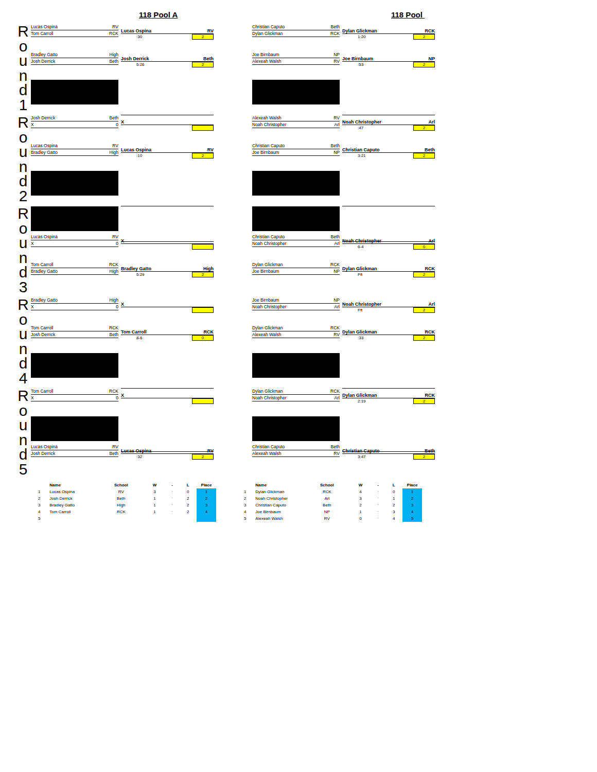118 Pool A
118 Pool
R
o
u
n
d
1
Lucas Ospina RV
Tom Carroll RCK
Lucas Ospina RV
:302
Bradley Gatto High
Josh Derrick Beth
Josh Derrick Beth
5:262
Christian Caputo Beth
Dylan Glickman RCK
Dylan Glickman RCK
1:202
Joe Birnbaum NP
Alexeah Walsh RV
Joe Birnbaum NP
:532
R
o
u
n
d
2
Josh Derrick Beth
X 0
X
Lucas Ospina RV
Bradley Gatto High
Lucas Ospina RV
:102
Alexeah Walsh RV
Noah Christopher Arl
Noah Christopher Arl
:472
Christian Caputo Beth
Joe Birnbaum NP
Christian Caputo Beth
3:212
R
o
u
n
d
3
Lucas Ospina RV
X 0
X
Tom Carroll RCK
Bradley Gatto High
Bradley Gatto High
5:292
Christian Caputo Beth
Noah Christopher Arl
Noah Christopher Arl
6-40
Dylan Glickman RCK
Joe Birnbaum NP
Dylan Glickman RCK
Fft 2
R
o
u
n
d
4
Bradley Gatto High
X 0
X
Tom Carroll RCK
Josh Derrick Beth
Tom Carroll RCK
8-60
Joe Birnbaum NP
Noah Christopher Arl
Noah Christopher Arl
Fft 2
Dylan Glickman RCK
Alexeah Walsh RV
Dylan Glickman RCK
:332
R
o
u
n
d
5
Tom Carroll RCK
X 0
X
Lucas Ospina RV
Josh Derrick Beth
Lucas Ospina RV
:322
Dylan Glickman RCK
Noah Christopher Arl
Dylan Glickman RCK
2:192
Christian Caputo Beth
Alexeah Walsh RV
Christian Caputo Beth
3:472
| | Name | School | W | - | L | Place |
| --- | --- | --- | --- | --- | --- | --- |
| 1 | Lucas Ospina | RV | 3 | - | 0 | 1 |
| 2 | Josh Derrick | Beth | 1 | - | 2 | 2 |
| 3 | Bradley Gatto | High | 1 | - | 2 | 3 |
| 4 | Tom Carroll | RCK | 1 | - | 2 | 4 |
| 5 | | | | | | |
| | Name | School | W | - | L | Place |
| --- | --- | --- | --- | --- | --- | --- |
| 1 | Dylan Glickman | RCK | 4 | - | 0 | 1 |
| 2 | Noah Christopher | Arl | 3 | - | 1 | 2 |
| 3 | Christian Caputo | Beth | 2 | - | 2 | 3 |
| 4 | Joe Birnbaum | NP | 1 | - | 3 | 4 |
| 5 | Alexeah Walsh | RV | 0 | - | 4 | 5 |